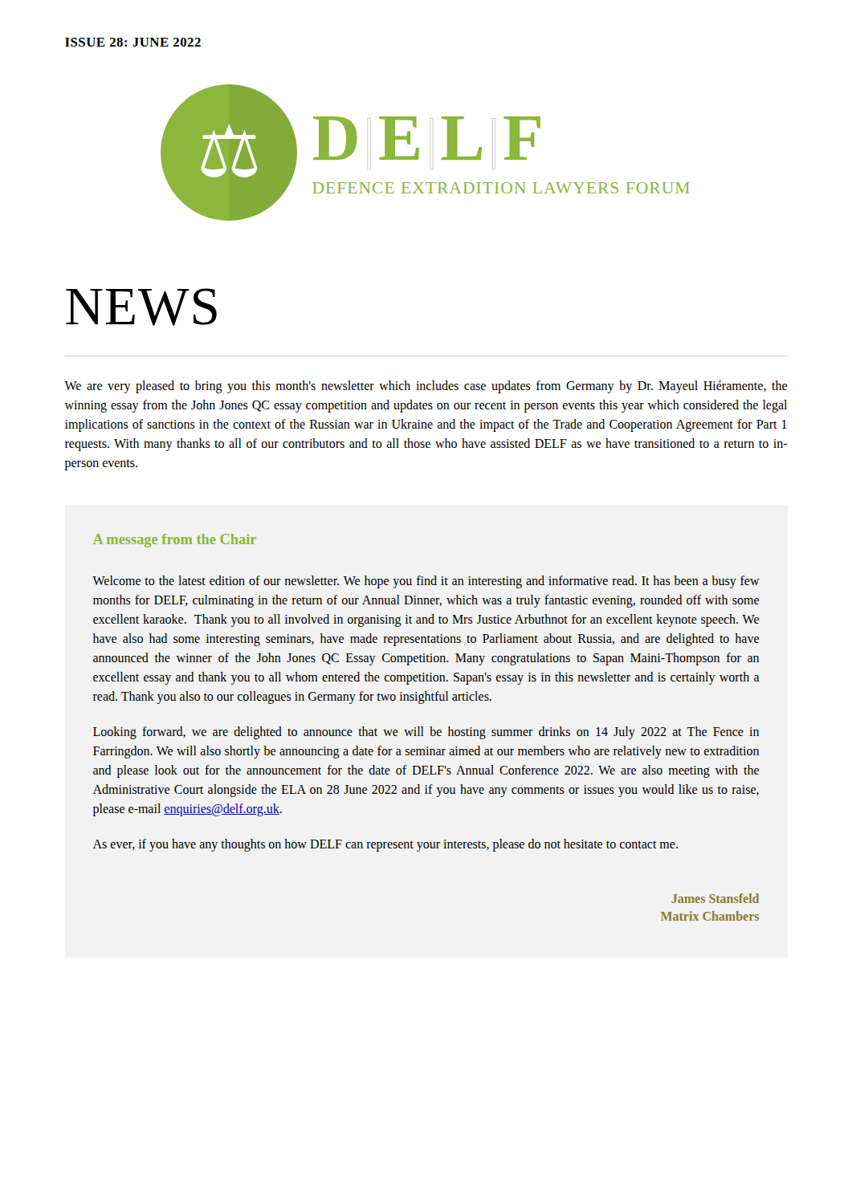ISSUE 28: JUNE 2022
⚖
D|E|L|F
Defence Extradition Lawyers Forum
NEWS
We are very pleased to bring you this month's newsletter which includes case updates from Germany by Dr. Mayeul Hiéramente, the winning essay from the John Jones QC essay competition and updates on our recent in person events this year which considered the legal implications of sanctions in the context of the Russian war in Ukraine and the impact of the Trade and Cooperation Agreement for Part 1 requests. With many thanks to all of our contributors and to all those who have assisted DELF as we have transitioned to a return to in-person events.
A message from the Chair
Welcome to the latest edition of our newsletter. We hope you find it an interesting and informative read. It has been a busy few months for DELF, culminating in the return of our Annual Dinner, which was a truly fantastic evening, rounded off with some excellent karaoke. Thank you to all involved in organising it and to Mrs Justice Arbuthnot for an excellent keynote speech. We have also had some interesting seminars, have made representations to Parliament about Russia, and are delighted to have announced the winner of the John Jones QC Essay Competition. Many congratulations to Sapan Maini-Thompson for an excellent essay and thank you to all whom entered the competition. Sapan's essay is in this newsletter and is certainly worth a read. Thank you also to our colleagues in Germany for two insightful articles.
Looking forward, we are delighted to announce that we will be hosting summer drinks on 14 July 2022 at The Fence in Farringdon. We will also shortly be announcing a date for a seminar aimed at our members who are relatively new to extradition and please look out for the announcement for the date of DELF's Annual Conference 2022. We are also meeting with the Administrative Court alongside the ELA on 28 June 2022 and if you have any comments or issues you would like us to raise, please e-mail enquiries@delf.org.uk.
As ever, if you have any thoughts on how DELF can represent your interests, please do not hesitate to contact me.
James Stansfeld
Matrix Chambers